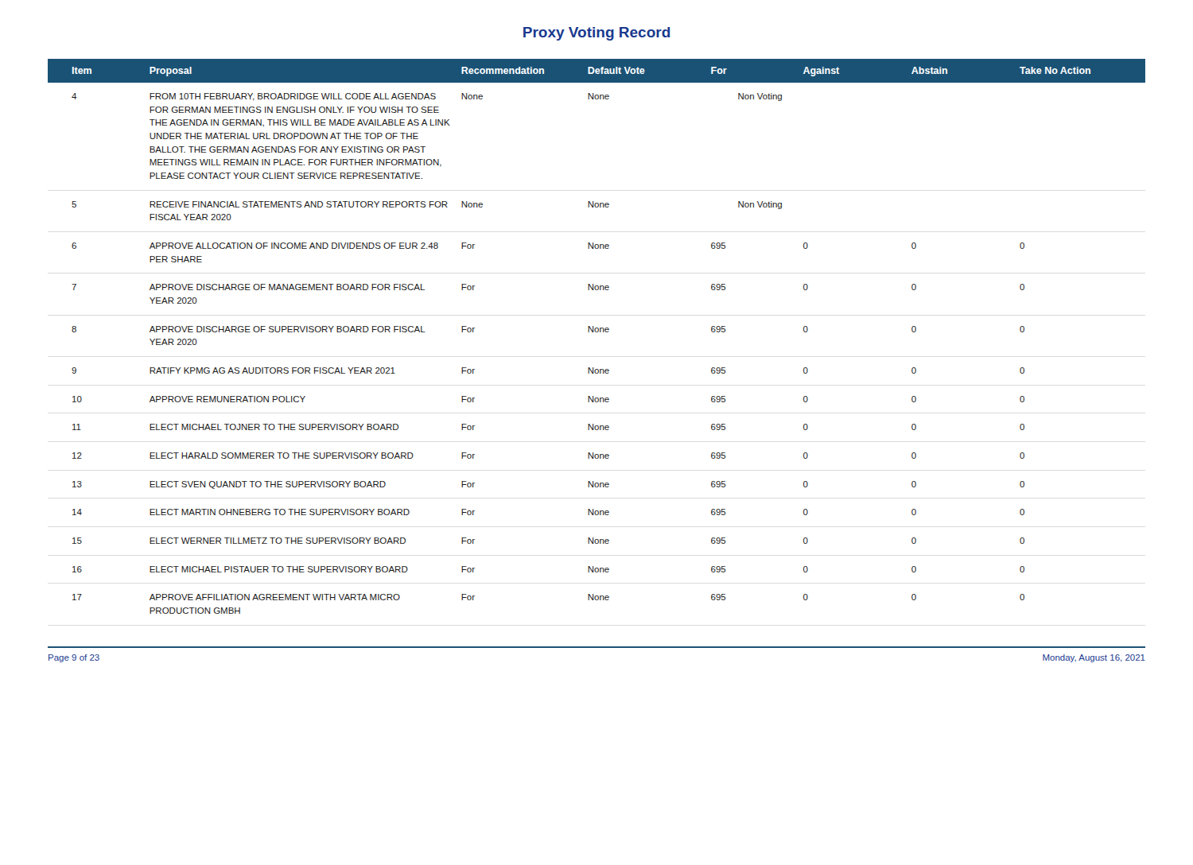Proxy Voting Record
| Item | Proposal | Recommendation | Default Vote | For | Against | Abstain | Take No Action |
| --- | --- | --- | --- | --- | --- | --- | --- |
| 4 | FROM 10TH FEBRUARY, BROADRIDGE WILL CODE ALL AGENDAS FOR GERMAN MEETINGS IN ENGLISH ONLY. IF YOU WISH TO SEE THE AGENDA IN GERMAN, THIS WILL BE MADE AVAILABLE AS A LINK UNDER THE MATERIAL URL DROPDOWN AT THE TOP OF THE BALLOT. THE GERMAN AGENDAS FOR ANY EXISTING OR PAST MEETINGS WILL REMAIN IN PLACE. FOR FURTHER INFORMATION, PLEASE CONTACT YOUR CLIENT SERVICE REPRESENTATIVE. | None | None | Non Voting |
| 5 | RECEIVE FINANCIAL STATEMENTS AND STATUTORY REPORTS FOR FISCAL YEAR 2020 | None | None | Non Voting |
| 6 | APPROVE ALLOCATION OF INCOME AND DIVIDENDS OF EUR 2.48 PER SHARE | For | None | 695 | 0 | 0 | 0 |
| 7 | APPROVE DISCHARGE OF MANAGEMENT BOARD FOR FISCAL YEAR 2020 | For | None | 695 | 0 | 0 | 0 |
| 8 | APPROVE DISCHARGE OF SUPERVISORY BOARD FOR FISCAL YEAR 2020 | For | None | 695 | 0 | 0 | 0 |
| 9 | RATIFY KPMG AG AS AUDITORS FOR FISCAL YEAR 2021 | For | None | 695 | 0 | 0 | 0 |
| 10 | APPROVE REMUNERATION POLICY | For | None | 695 | 0 | 0 | 0 |
| 11 | ELECT MICHAEL TOJNER TO THE SUPERVISORY BOARD | For | None | 695 | 0 | 0 | 0 |
| 12 | ELECT HARALD SOMMERER TO THE SUPERVISORY BOARD | For | None | 695 | 0 | 0 | 0 |
| 13 | ELECT SVEN QUANDT TO THE SUPERVISORY BOARD | For | None | 695 | 0 | 0 | 0 |
| 14 | ELECT MARTIN OHNEBERG TO THE SUPERVISORY BOARD | For | None | 695 | 0 | 0 | 0 |
| 15 | ELECT WERNER TILLMETZ TO THE SUPERVISORY BOARD | For | None | 695 | 0 | 0 | 0 |
| 16 | ELECT MICHAEL PISTAUER TO THE SUPERVISORY BOARD | For | None | 695 | 0 | 0 | 0 |
| 17 | APPROVE AFFILIATION AGREEMENT WITH VARTA MICRO PRODUCTION GMBH | For | None | 695 | 0 | 0 | 0 |
Page 9 of 23 Monday, August 16, 2021